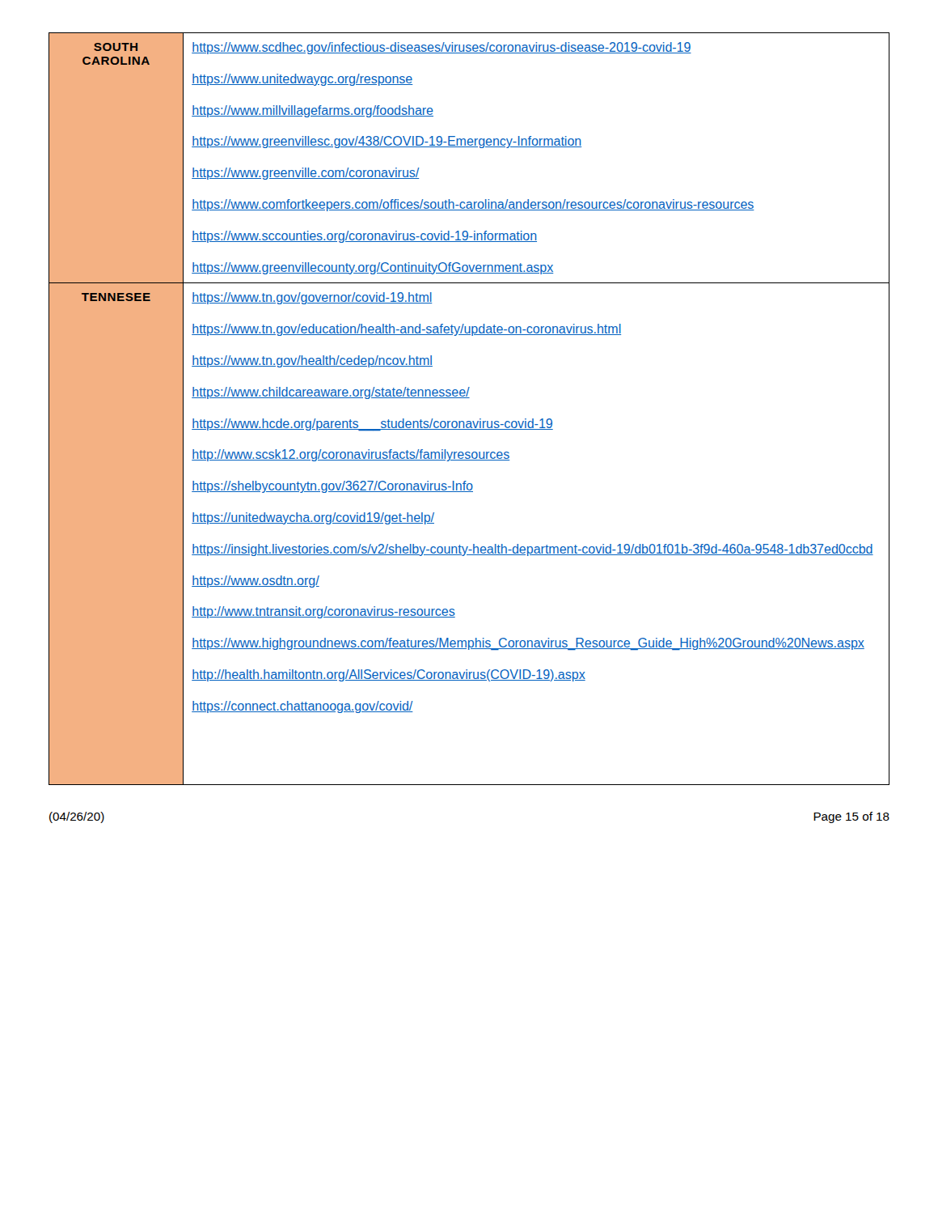| SOUTH CAROLINA | https://www.scdhec.gov/infectious-diseases/viruses/coronavirus-disease-2019-covid-19 https://www.unitedwaygc.org/response https://www.millvillagefarms.org/foodshare https://www.greenvillesc.gov/438/COVID-19-Emergency-Information https://www.greenville.com/coronavirus/ https://www.comfortkeepers.com/offices/south-carolina/anderson/resources/coronavirus-resources https://www.sccounties.org/coronavirus-covid-19-information https://www.greenvillecounty.org/ContinuityOfGovernment.aspx |
| TENNESEE | https://www.tn.gov/governor/covid-19.html https://www.tn.gov/education/health-and-safety/update-on-coronavirus.html https://www.tn.gov/health/cedep/ncov.html https://www.childcareaware.org/state/tennessee/ https://www.hcde.org/parents___students/coronavirus-covid-19 http://www.scsk12.org/coronavirusfacts/familyresources https://shelbycountytn.gov/3627/Coronavirus-Info https://unitedwaycha.org/covid19/get-help/ https://insight.livestories.com/s/v2/shelby-county-health-department-covid-19/db01f01b-3f9d-460a-9548-1db37ed0ccbd https://www.osdtn.org/ http://www.tntransit.org/coronavirus-resources https://www.highgroundnews.com/features/Memphis_Coronavirus_Resource_Guide_High%20Ground%20News.aspx http://health.hamiltontn.org/AllServices/Coronavirus(COVID-19).aspx https://connect.chattanooga.gov/covid/ |
(04/26/20) Page 15 of 18